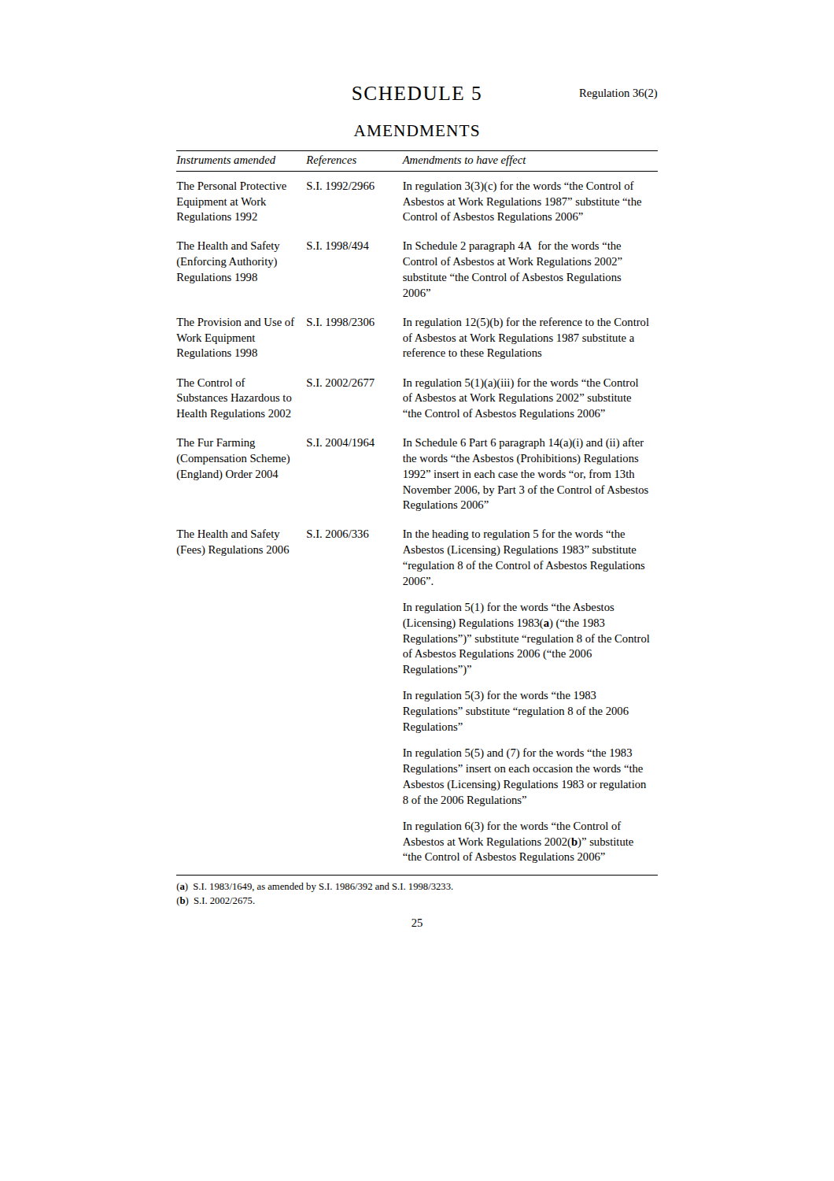SCHEDULE 5
Regulation 36(2)
AMENDMENTS
| Instruments amended | References | Amendments to have effect |
| --- | --- | --- |
| The Personal Protective Equipment at Work Regulations 1992 | S.I. 1992/2966 | In regulation 3(3)(c) for the words “the Control of Asbestos at Work Regulations 1987” substitute “the Control of Asbestos Regulations 2006” |
| The Health and Safety (Enforcing Authority) Regulations 1998 | S.I. 1998/494 | In Schedule 2 paragraph 4A for the words “the Control of Asbestos at Work Regulations 2002” substitute “the Control of Asbestos Regulations 2006” |
| The Provision and Use of Work Equipment Regulations 1998 | S.I. 1998/2306 | In regulation 12(5)(b) for the reference to the Control of Asbestos at Work Regulations 1987 substitute a reference to these Regulations |
| The Control of Substances Hazardous to Health Regulations 2002 | S.I. 2002/2677 | In regulation 5(1)(a)(iii) for the words “the Control of Asbestos at Work Regulations 2002” substitute “the Control of Asbestos Regulations 2006” |
| The Fur Farming (Compensation Scheme) (England) Order 2004 | S.I. 2004/1964 | In Schedule 6 Part 6 paragraph 14(a)(i) and (ii) after the words “the Asbestos (Prohibitions) Regulations 1992” insert in each case the words “or, from 13th November 2006, by Part 3 of the Control of Asbestos Regulations 2006” |
| The Health and Safety (Fees) Regulations 2006 | S.I. 2006/336 | In the heading to regulation 5 for the words “the Asbestos (Licensing) Regulations 1983” substitute “regulation 8 of the Control of Asbestos Regulations 2006”. In regulation 5(1) for the words “the Asbestos (Licensing) Regulations 1983( a ) (“the 1983 Regulations”)” substitute “regulation 8 of the Control of Asbestos Regulations 2006 (“the 2006 Regulations”)” In regulation 5(3) for the words “the 1983 Regulations” substitute “regulation 8 of the 2006 Regulations” In regulation 5(5) and (7) for the words “the 1983 Regulations” insert on each occasion the words “the Asbestos (Licensing) Regulations 1983 or regulation 8 of the 2006 Regulations” In regulation 6(3) for the words “the Control of Asbestos at Work Regulations 2002( b )” substitute “the Control of Asbestos Regulations 2006” |
(a) S.I. 1983/1649, as amended by S.I. 1986/392 and S.I. 1998/3233.
(b) S.I. 2002/2675.
25